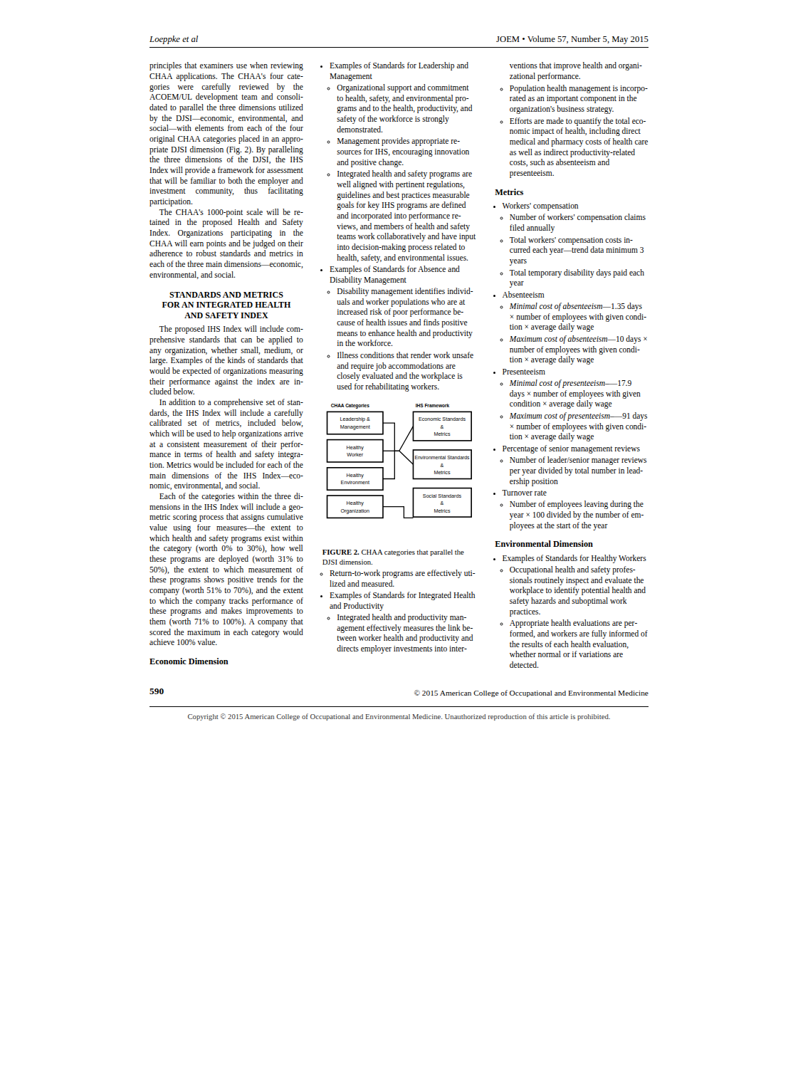Loeppke et al JOEM • Volume 57, Number 5, May 2015
principles that examiners use when reviewing CHAA applications. The CHAA's four categories were carefully reviewed by the ACOEM/UL development team and consolidated to parallel the three dimensions utilized by the DJSI—economic, environmental, and social—with elements from each of the four original CHAA categories placed in an appropriate DJSI dimension (Fig. 2). By paralleling the three dimensions of the DJSI, the IHS Index will provide a framework for assessment that will be familiar to both the employer and investment community, thus facilitating participation.
The CHAA's 1000-point scale will be retained in the proposed Health and Safety Index. Organizations participating in the CHAA will earn points and be judged on their adherence to robust standards and metrics in each of the three main dimensions—economic, environmental, and social.
Standards and Metrics
for an Integrated Health
and Safety Index
The proposed IHS Index will include comprehensive standards that can be applied to any organization, whether small, medium, or large. Examples of the kinds of standards that would be expected of organizations measuring their performance against the index are included below.
In addition to a comprehensive set of standards, the IHS Index will include a carefully calibrated set of metrics, included below, which will be used to help organizations arrive at a consistent measurement of their performance in terms of health and safety integration. Metrics would be included for each of the main dimensions of the IHS Index—economic, environmental, and social.
Each of the categories within the three dimensions in the IHS Index will include a geometric scoring process that assigns cumulative value using four measures—the extent to which health and safety programs exist within the category (worth 0% to 30%), how well these programs are deployed (worth 31% to 50%), the extent to which measurement of these programs shows positive trends for the company (worth 51% to 70%), and the extent to which the company tracks performance of these programs and makes improvements to them (worth 71% to 100%). A company that scored the maximum in each category would achieve 100% value.
Economic Dimension
Examples of Standards for Leadership and Management
Organizational support and commitment to health, safety, and environmental programs and to the health, productivity, and safety of the workforce is strongly demonstrated.
Management provides appropriate resources for IHS, encouraging innovation and positive change.
Integrated health and safety programs are well aligned with pertinent regulations, guidelines and best practices measurable goals for key IHS programs are defined and incorporated into performance reviews, and members of health and safety teams work collaboratively and have input into decision-making process related to health, safety, and environmental issues.
Examples of Standards for Absence and Disability Management
Disability management identifies individuals and worker populations who are at increased risk of poor performance because of health issues and finds positive means to enhance health and productivity in the workforce.
Illness conditions that render work unsafe and require job accommodations are closely evaluated and the workplace is used for rehabilitating workers.
CHAA Categories IHS Framework Leadership & Management Healthy Worker Healthy Environment Healthy Organization Economic Standards & Metrics Environmental Standards & Metrics Social Standards & Metrics
FIGURE 2. CHAA categories that parallel the DJSI dimension.
Return-to-work programs are effectively utilized and measured.
Examples of Standards for Integrated Health and Productivity
Integrated health and productivity management effectively measures the link between worker health and productivity and directs employer investments into interventions that improve health and organizational performance.
Population health management is incorporated as an important component in the organization's business strategy.
Efforts are made to quantify the total economic impact of health, including direct medical and pharmacy costs of health care as well as indirect productivity-related costs, such as absenteeism and presenteeism.
Metrics
Workers' compensation
Number of workers' compensation claims filed annually
Total workers' compensation costs incurred each year—trend data minimum 3 years
Total temporary disability days paid each year
Absenteeism
Minimal cost of absenteeism—1.35 days × number of employees with given condition × average daily wage
Maximum cost of absenteeism—10 days × number of employees with given condition × average daily wage
Presenteeism
Minimal cost of presenteeism–—17.9 days × number of employees with given condition × average daily wage
Maximum cost of presenteeism–—91 days × number of employees with given condition × average daily wage
Percentage of senior management reviews
Number of leader/senior manager reviews per year divided by total number in leadership position
Turnover rate
Number of employees leaving during the year × 100 divided by the number of employees at the start of the year
Environmental Dimension
Examples of Standards for Healthy Workers
Occupational health and safety professionals routinely inspect and evaluate the workplace to identify potential health and safety hazards and suboptimal work practices.
Appropriate health evaluations are performed, and workers are fully informed of the results of each health evaluation, whether normal or if variations are detected.
590 © 2015 American College of Occupational and Environmental Medicine
Copyright © 2015 American College of Occupational and Environmental Medicine. Unauthorized reproduction of this article is prohibited.